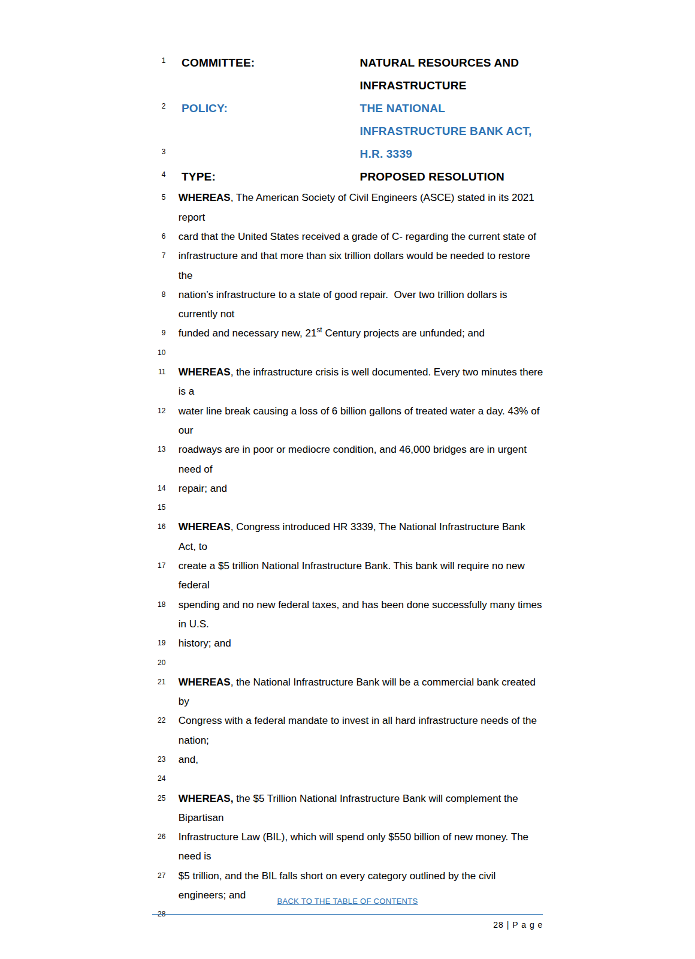Committee: Natural Resources and Infrastructure
Policy: The National Infrastructure Bank Act,
H.R. 3339
Type: Proposed Resolution
WHEREAS, The American Society of Civil Engineers (ASCE) stated in its 2021 report
card that the United States received a grade of C- regarding the current state of
infrastructure and that more than six trillion dollars would be needed to restore the
nation’s infrastructure to a state of good repair. Over two trillion dollars is currently not
funded and necessary new, 21st Century projects are unfunded; and
WHEREAS, the infrastructure crisis is well documented. Every two minutes there is a
water line break causing a loss of 6 billion gallons of treated water a day. 43% of our
roadways are in poor or mediocre condition, and 46,000 bridges are in urgent need of
repair; and
WHEREAS, Congress introduced HR 3339, The National Infrastructure Bank Act, to
create a $5 trillion National Infrastructure Bank. This bank will require no new federal
spending and no new federal taxes, and has been done successfully many times in U.S.
history; and
WHEREAS, the National Infrastructure Bank will be a commercial bank created by
Congress with a federal mandate to invest in all hard infrastructure needs of the nation;
and,
WHEREAS, the $5 Trillion National Infrastructure Bank will complement the Bipartisan
Infrastructure Law (BIL), which will spend only $550 billion of new money. The need is
$5 trillion, and the BIL falls short on every category outlined by the civil engineers; and
BACK TO THE TABLE OF CONTENTS
28 | P a g e